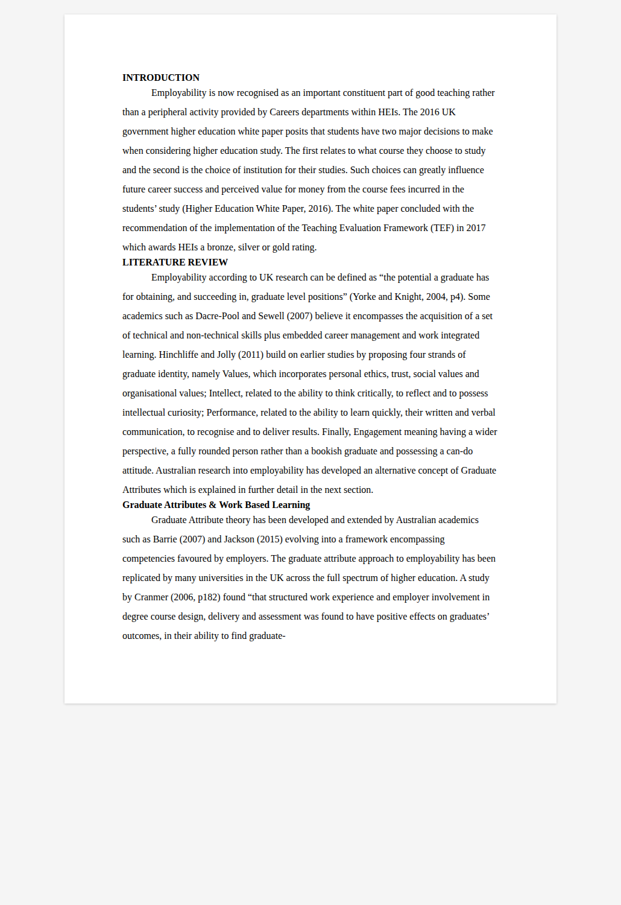INTRODUCTION
Employability is now recognised as an important constituent part of good teaching rather than a peripheral activity provided by Careers departments within HEIs. The 2016 UK government higher education white paper posits that students have two major decisions to make when considering higher education study. The first relates to what course they choose to study and the second is the choice of institution for their studies. Such choices can greatly influence future career success and perceived value for money from the course fees incurred in the students’ study (Higher Education White Paper, 2016). The white paper concluded with the recommendation of the implementation of the Teaching Evaluation Framework (TEF) in 2017 which awards HEIs a bronze, silver or gold rating.
LITERATURE REVIEW
Employability according to UK research can be defined as “the potential a graduate has for obtaining, and succeeding in, graduate level positions” (Yorke and Knight, 2004, p4). Some academics such as Dacre-Pool and Sewell (2007) believe it encompasses the acquisition of a set of technical and non-technical skills plus embedded career management and work integrated learning. Hinchliffe and Jolly (2011) build on earlier studies by proposing four strands of graduate identity, namely Values, which incorporates personal ethics, trust, social values and organisational values; Intellect, related to the ability to think critically, to reflect and to possess intellectual curiosity; Performance, related to the ability to learn quickly, their written and verbal communication, to recognise and to deliver results. Finally, Engagement meaning having a wider perspective, a fully rounded person rather than a bookish graduate and possessing a can-do attitude. Australian research into employability has developed an alternative concept of Graduate Attributes which is explained in further detail in the next section.
Graduate Attributes & Work Based Learning
Graduate Attribute theory has been developed and extended by Australian academics such as Barrie (2007) and Jackson (2015) evolving into a framework encompassing competencies favoured by employers. The graduate attribute approach to employability has been replicated by many universities in the UK across the full spectrum of higher education. A study by Cranmer (2006, p182) found “that structured work experience and employer involvement in degree course design, delivery and assessment was found to have positive effects on graduates’ outcomes, in their ability to find graduate-